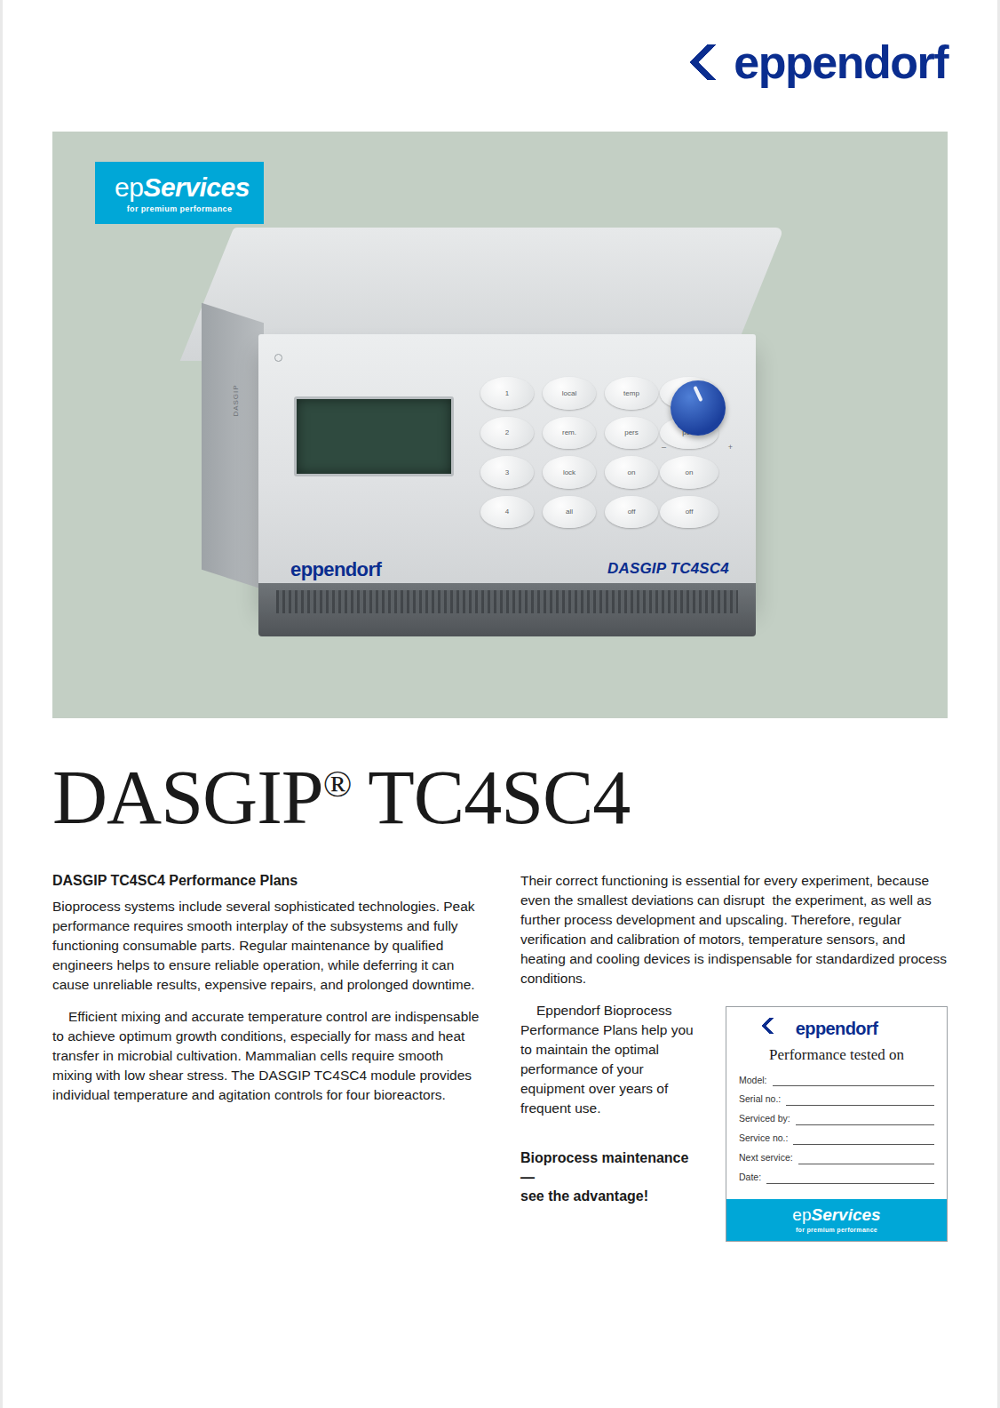eppendorf
ep Services
for premium performance
DASGIP
1 local temp 2 rem. pers 3 lock on 4 all off
speed pers on off
–+
eppendorf
DASGIP TC4SC4
DASGIP® TC4SC4
DASGIP TC4SC4 Performance Plans
Bioprocess systems include several sophisticated technologies. Peak performance requires smooth interplay of the subsystems and fully functioning consumable parts. Regular maintenance by qualified engineers helps to ensure reliable operation, while deferring it can cause unreliable results, expensive repairs, and prolonged downtime.
Efficient mixing and accurate temperature control are indispensable to achieve optimum growth conditions, especially for mass and heat transfer in microbial cultivation. Mammalian cells require smooth mixing with low shear stress. The DASGIP TC4SC4 module provides individual temperature and agitation controls for four bioreactors.
Their correct functioning is essential for every experiment, because even the smallest deviations can disrupt the experiment, as well as further process development and upscaling. Therefore, regular verification and calibration of motors, temperature sensors, and heating and cooling devices is indispensable for standardized process conditions.
eppendorf
Performance tested on
Model:
Serial no.:
Serviced by:
Service no.:
Next service:
Date:
ep Services
for premium performance
Eppendorf Bioprocess Performance Plans help you to maintain the optimal performance of your equipment over years of frequent use.
Bioprocess maintenance —
see the advantage!